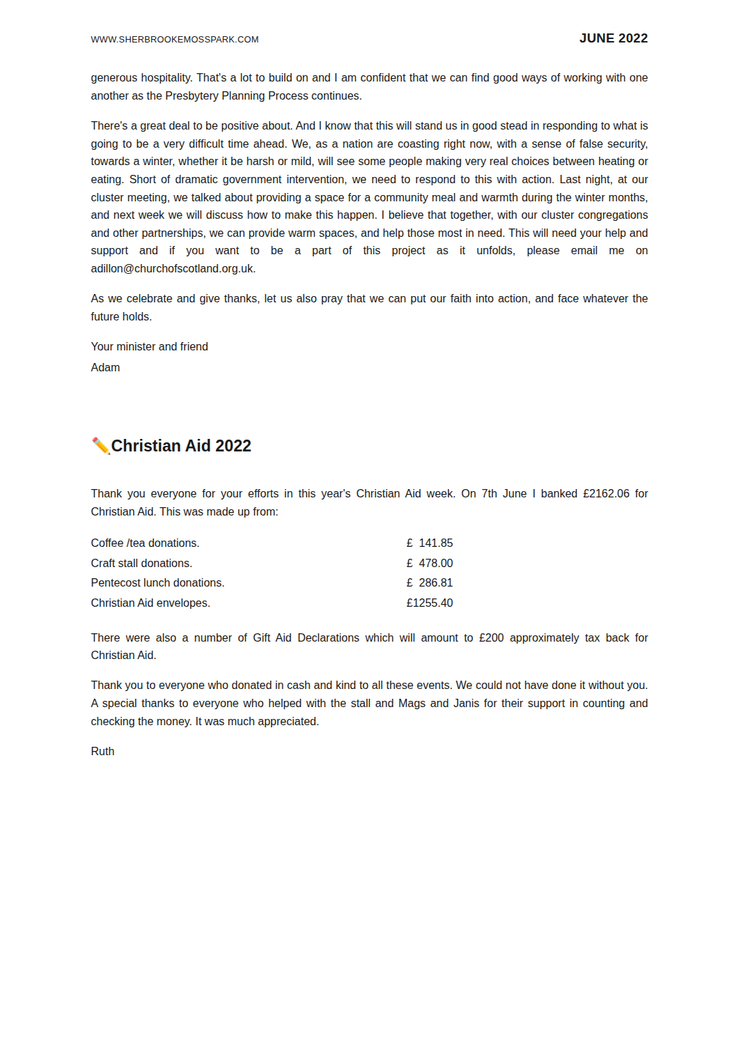WWW.SHERBROOKEMOSSPARK.COM JUNE 2022
generous hospitality. That's a lot to build on and I am confident that we can find good ways of working with one another as the Presbytery Planning Process continues.
There's a great deal to be positive about. And I know that this will stand us in good stead in responding to what is going to be a very difficult time ahead. We, as a nation are coasting right now, with a sense of false security, towards a winter, whether it be harsh or mild, will see some people making very real choices between heating or eating. Short of dramatic government intervention, we need to respond to this with action. Last night, at our cluster meeting, we talked about providing a space for a community meal and warmth during the winter months, and next week we will discuss how to make this happen. I believe that together, with our cluster congregations and other partnerships, we can provide warm spaces, and help those most in need. This will need your help and support and if you want to be a part of this project as it unfolds, please email me on adillon@churchofscotland.org.uk.
As we celebrate and give thanks, let us also pray that we can put our faith into action, and face whatever the future holds.
Your minister and friend
Adam
✏️Christian Aid 2022
Thank you everyone for your efforts in this year's Christian Aid week. On 7th June I banked £2162.06 for Christian Aid. This was made up from:
| Coffee /tea donations. | £ 141.85 |
| Craft stall donations. | £ 478.00 |
| Pentecost lunch donations. | £ 286.81 |
| Christian Aid envelopes. | £1255.40 |
There were also a number of Gift Aid Declarations which will amount to £200 approximately tax back for Christian Aid.
Thank you to everyone who donated in cash and kind to all these events. We could not have done it without you. A special thanks to everyone who helped with the stall and Mags and Janis for their support in counting and checking the money. It was much appreciated.
Ruth